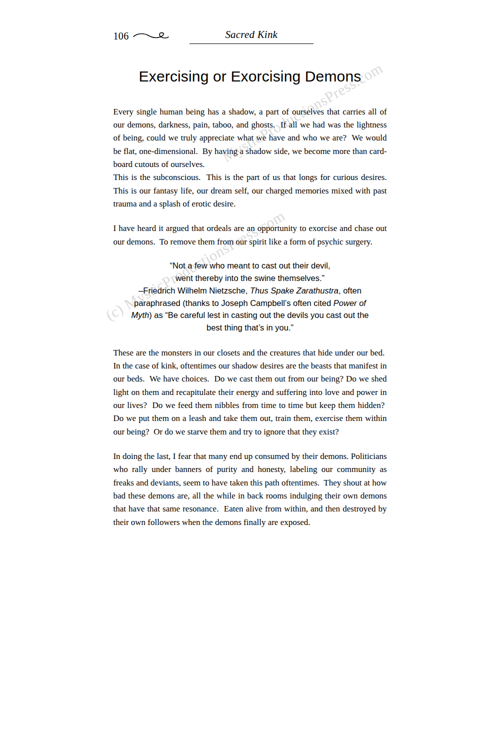MysticProductionsPress.com
(c) MysticProductionsPress.com
106 Sacred Kink
Exercising or Exorcising Demons
Every single human being has a shadow, a part of ourselves that carries all of our demons, darkness, pain, taboo, and ghosts. If all we had was the lightness of being, could we truly appreciate what we have and who we are? We would be flat, one-dimensional. By having a shadow side, we become more than cardboard cutouts of ourselves.
This is the subconscious. This is the part of us that longs for curious desires. This is our fantasy life, our dream self, our charged memories mixed with past trauma and a splash of erotic desire.
I have heard it argued that ordeals are an opportunity to exorcise and chase out our demons. To remove them from our spirit like a form of psychic surgery.
“Not a few who meant to cast out their devil,
went thereby into the swine themselves.”
–Friedrich Wilhelm Nietzsche, Thus Spake Zarathustra, often paraphrased (thanks to Joseph Campbell’s often cited Power of Myth) as “Be careful lest in casting out the devils you cast out the best thing that’s in you.”
These are the monsters in our closets and the creatures that hide under our bed. In the case of kink, oftentimes our shadow desires are the beasts that manifest in our beds. We have choices. Do we cast them out from our being? Do we shed light on them and recapitulate their energy and suffering into love and power in our lives? Do we feed them nibbles from time to time but keep them hidden? Do we put them on a leash and take them out, train them, exercise them within our being? Or do we starve them and try to ignore that they exist?
In doing the last, I fear that many end up consumed by their demons. Politicians who rally under banners of purity and honesty, labeling our community as freaks and deviants, seem to have taken this path oftentimes. They shout at how bad these demons are, all the while in back rooms indulging their own demons that have that same resonance. Eaten alive from within, and then destroyed by their own followers when the demons finally are exposed.